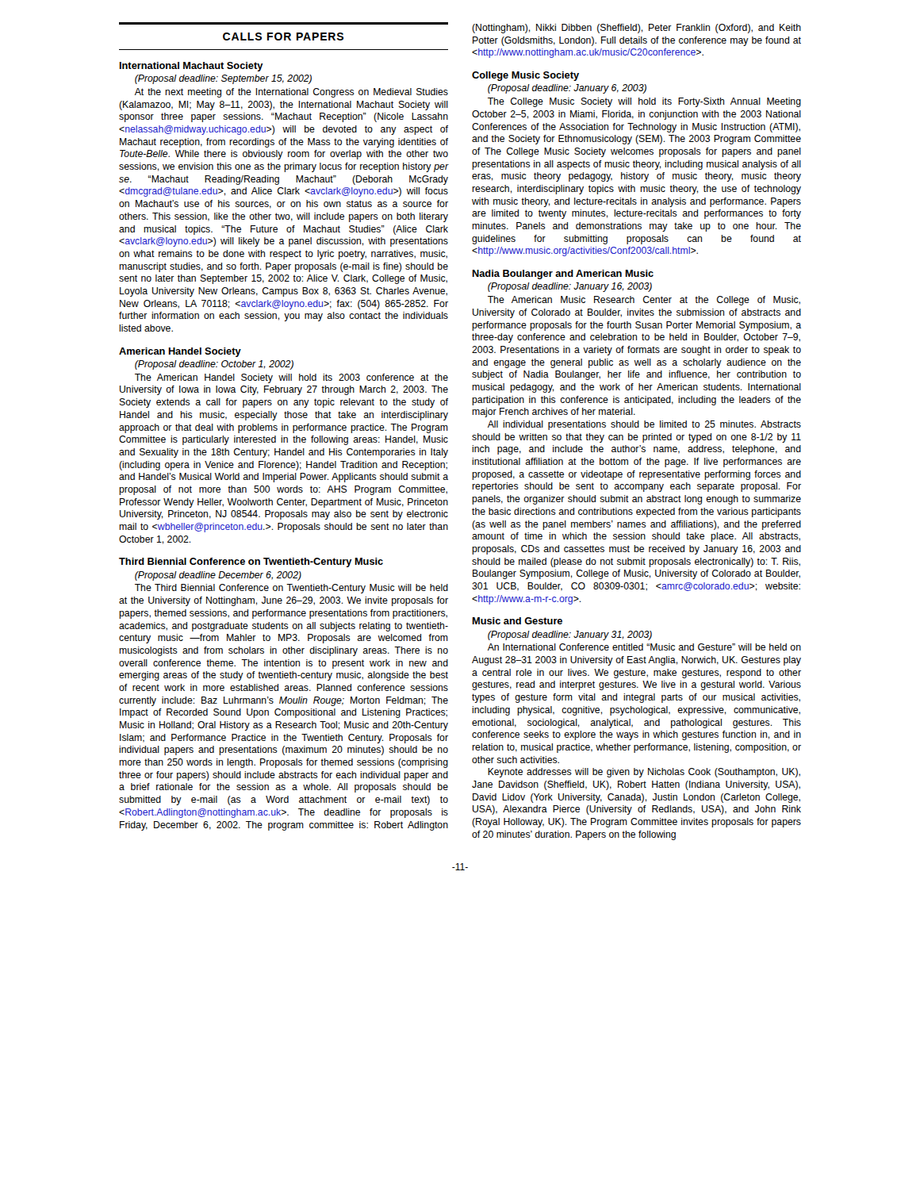CALLS FOR PAPERS
International Machaut Society
(Proposal deadline: September 15, 2002)
At the next meeting of the International Congress on Medieval Studies (Kalamazoo, MI; May 8–11, 2003), the International Machaut Society will sponsor three paper sessions. “Machaut Reception” (Nicole Lassahn <nelassah@midway.uchicago.edu>) will be devoted to any aspect of Machaut reception, from recordings of the Mass to the varying identities of Toute-Belle. While there is obviously room for overlap with the other two sessions, we envision this one as the primary locus for reception history per se. “Machaut Reading/Reading Machaut” (Deborah McGrady <dmcgrad@tulane.edu>, and Alice Clark <avclark@loyno.edu>) will focus on Machaut’s use of his sources, or on his own status as a source for others. This session, like the other two, will include papers on both literary and musical topics. “The Future of Machaut Studies” (Alice Clark <avclark@loyno.edu>) will likely be a panel discussion, with presentations on what remains to be done with respect to lyric poetry, narratives, music, manuscript studies, and so forth. Paper proposals (e-mail is fine) should be sent no later than September 15, 2002 to: Alice V. Clark, College of Music, Loyola University New Orleans, Campus Box 8, 6363 St. Charles Avenue, New Orleans, LA 70118; <avclark@loyno.edu>; fax: (504) 865-2852. For further information on each session, you may also contact the individuals listed above.
American Handel Society
(Proposal deadline: October 1, 2002)
The American Handel Society will hold its 2003 conference at the University of Iowa in Iowa City, February 27 through March 2, 2003. The Society extends a call for papers on any topic relevant to the study of Handel and his music, especially those that take an interdisciplinary approach or that deal with problems in performance practice. The Program Committee is particularly interested in the following areas: Handel, Music and Sexuality in the 18th Century; Handel and His Contemporaries in Italy (including opera in Venice and Florence); Handel Tradition and Reception; and Handel’s Musical World and Imperial Power. Applicants should submit a proposal of not more than 500 words to: AHS Program Committee, Professor Wendy Heller, Woolworth Center, Department of Music, Princeton University, Princeton, NJ 08544. Proposals may also be sent by electronic mail to <wbheller@princeton.edu.>. Proposals should be sent no later than October 1, 2002.
Third Biennial Conference on Twentieth-Century Music
(Proposal deadline December 6, 2002)
The Third Biennial Conference on Twentieth-Century Music will be held at the University of Nottingham, June 26–29, 2003. We invite proposals for papers, themed sessions, and performance presentations from practitioners, academics, and postgraduate students on all subjects relating to twentieth-century music —from Mahler to MP3. Proposals are welcomed from musicologists and from scholars in other disciplinary areas. There is no overall conference theme. The intention is to present work in new and emerging areas of the study of twentieth-century music, alongside the best of recent work in more established areas. Planned conference sessions currently include: Baz Luhrmann’s Moulin Rouge; Morton Feldman; The Impact of Recorded Sound Upon Compositional and Listening Practices; Music in Holland; Oral History as a Research Tool; Music and 20th-Century Islam; and Performance Practice in the Twentieth Century. Proposals for individual papers and presentations (maximum 20 minutes) should be no more than 250 words in length. Proposals for themed sessions (comprising three or four papers) should include abstracts for each individual paper and a brief rationale for the session as a whole. All proposals should be submitted by e-mail (as a Word attachment or e-mail text) to <Robert.Adlington@nottingham.ac.uk>. The deadline for proposals is Friday, December 6, 2002. The program committee is: Robert Adlington (Nottingham), Nikki Dibben (Sheffield), Peter Franklin (Oxford), and Keith Potter (Goldsmiths, London). Full details of the conference may be found at <http://www.nottingham.ac.uk/music/C20conference>.
College Music Society
(Proposal deadline: January 6, 2003)
The College Music Society will hold its Forty-Sixth Annual Meeting October 2–5, 2003 in Miami, Florida, in conjunction with the 2003 National Conferences of the Association for Technology in Music Instruction (ATMI), and the Society for Ethnomusicology (SEM). The 2003 Program Committee of The College Music Society welcomes proposals for papers and panel presentations in all aspects of music theory, including musical analysis of all eras, music theory pedagogy, history of music theory, music theory research, interdisciplinary topics with music theory, the use of technology with music theory, and lecture-recitals in analysis and performance. Papers are limited to twenty minutes, lecture-recitals and performances to forty minutes. Panels and demonstrations may take up to one hour. The guidelines for submitting proposals can be found at <http://www.music.org/activities/Conf2003/call.html>.
Nadia Boulanger and American Music
(Proposal deadline: January 16, 2003)
The American Music Research Center at the College of Music, University of Colorado at Boulder, invites the submission of abstracts and performance proposals for the fourth Susan Porter Memorial Symposium, a three-day conference and celebration to be held in Boulder, October 7–9, 2003. Presentations in a variety of formats are sought in order to speak to and engage the general public as well as a scholarly audience on the subject of Nadia Boulanger, her life and influence, her contribution to musical pedagogy, and the work of her American students. International participation in this conference is anticipated, including the leaders of the major French archives of her material.
All individual presentations should be limited to 25 minutes. Abstracts should be written so that they can be printed or typed on one 8-1/2 by 11 inch page, and include the author’s name, address, telephone, and institutional affiliation at the bottom of the page. If live performances are proposed, a cassette or videotape of representative performing forces and repertories should be sent to accompany each separate proposal. For panels, the organizer should submit an abstract long enough to summarize the basic directions and contributions expected from the various participants (as well as the panel members’ names and affiliations), and the preferred amount of time in which the session should take place. All abstracts, proposals, CDs and cassettes must be received by January 16, 2003 and should be mailed (please do not submit proposals electronically) to: T. Riis, Boulanger Symposium, College of Music, University of Colorado at Boulder, 301 UCB, Boulder, CO 80309-0301; <amrc@colorado.edu>; website: <http://www.a-m-r-c.org>.
Music and Gesture
(Proposal deadline: January 31, 2003)
An International Conference entitled “Music and Gesture” will be held on August 28–31 2003 in University of East Anglia, Norwich, UK. Gestures play a central role in our lives. We gesture, make gestures, respond to other gestures, read and interpret gestures. We live in a gestural world. Various types of gesture form vital and integral parts of our musical activities, including physical, cognitive, psychological, expressive, communicative, emotional, sociological, analytical, and pathological gestures. This conference seeks to explore the ways in which gestures function in, and in relation to, musical practice, whether performance, listening, composition, or other such activities.
Keynote addresses will be given by Nicholas Cook (Southampton, UK), Jane Davidson (Sheffield, UK), Robert Hatten (Indiana University, USA), David Lidov (York University, Canada), Justin London (Carleton College, USA), Alexandra Pierce (University of Redlands, USA), and John Rink (Royal Holloway, UK). The Program Committee invites proposals for papers of 20 minutes’ duration. Papers on the following
-11-